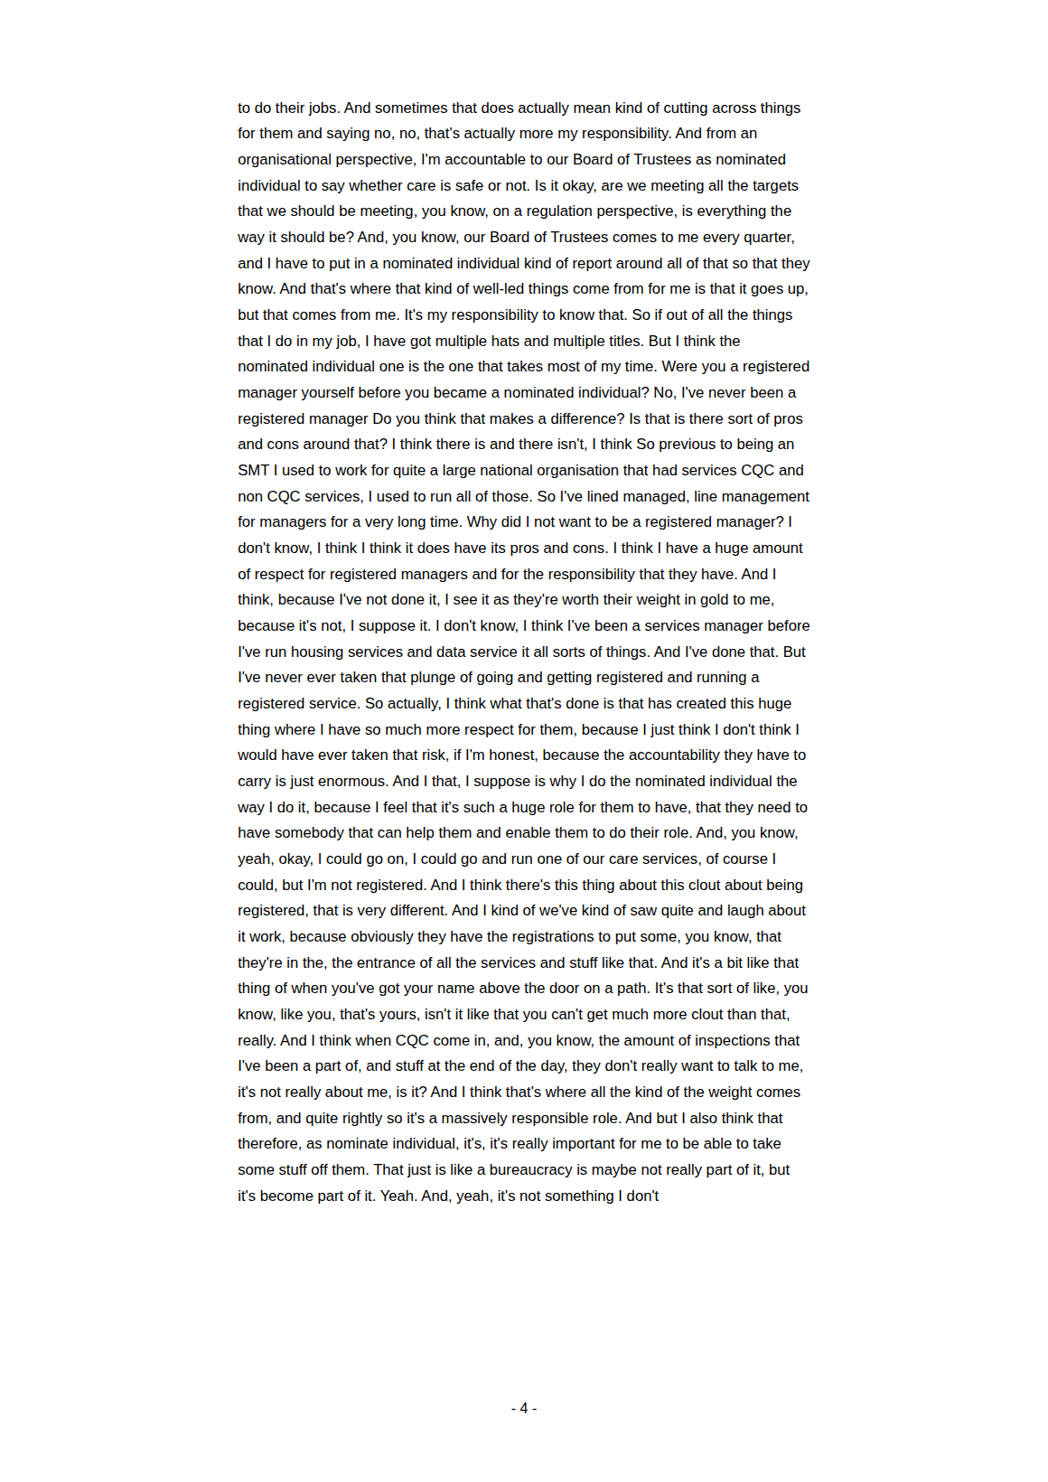to do their jobs. And sometimes that does actually mean kind of cutting across things for them and saying no, no, that's actually more my responsibility. And from an organisational perspective, I'm accountable to our Board of Trustees as nominated individual to say whether care is safe or not. Is it okay, are we meeting all the targets that we should be meeting, you know, on a regulation perspective, is everything the way it should be? And, you know, our Board of Trustees comes to me every quarter, and I have to put in a nominated individual kind of report around all of that so that they know. And that's where that kind of well-led things come from for me is that it goes up, but that comes from me. It's my responsibility to know that. So if out of all the things that I do in my job, I have got multiple hats and multiple titles. But I think the nominated individual one is the one that takes most of my time. Were you a registered manager yourself before you became a nominated individual? No, I've never been a registered manager Do you think that makes a difference? Is that is there sort of pros and cons around that? I think there is and there isn't, I think So previous to being an SMT I used to work for quite a large national organisation that had services CQC and non CQC services, I used to run all of those. So I've lined managed, line management for managers for a very long time. Why did I not want to be a registered manager? I don't know, I think I think it does have its pros and cons. I think I have a huge amount of respect for registered managers and for the responsibility that they have. And I think, because I've not done it, I see it as they're worth their weight in gold to me, because it's not, I suppose it. I don't know, I think I've been a services manager before I've run housing services and data service it all sorts of things. And I've done that. But I've never ever taken that plunge of going and getting registered and running a registered service. So actually, I think what that's done is that has created this huge thing where I have so much more respect for them, because I just think I don't think I would have ever taken that risk, if I'm honest, because the accountability they have to carry is just enormous. And I that, I suppose is why I do the nominated individual the way I do it, because I feel that it's such a huge role for them to have, that they need to have somebody that can help them and enable them to do their role. And, you know, yeah, okay, I could go on, I could go and run one of our care services, of course I could, but I'm not registered. And I think there's this thing about this clout about being registered, that is very different. And I kind of we've kind of saw quite and laugh about it work, because obviously they have the registrations to put some, you know, that they're in the, the entrance of all the services and stuff like that. And it's a bit like that thing of when you've got your name above the door on a path. It's that sort of like, you know, like you, that's yours, isn't it like that you can't get much more clout than that, really. And I think when CQC come in, and, you know, the amount of inspections that I've been a part of, and stuff at the end of the day, they don't really want to talk to me, it's not really about me, is it? And I think that's where all the kind of the weight comes from, and quite rightly so it's a massively responsible role. And but I also think that therefore, as nominate individual, it's, it's really important for me to be able to take some stuff off them. That just is like a bureaucracy is maybe not really part of it, but it's become part of it. Yeah. And, yeah, it's not something I don't
- 4 -